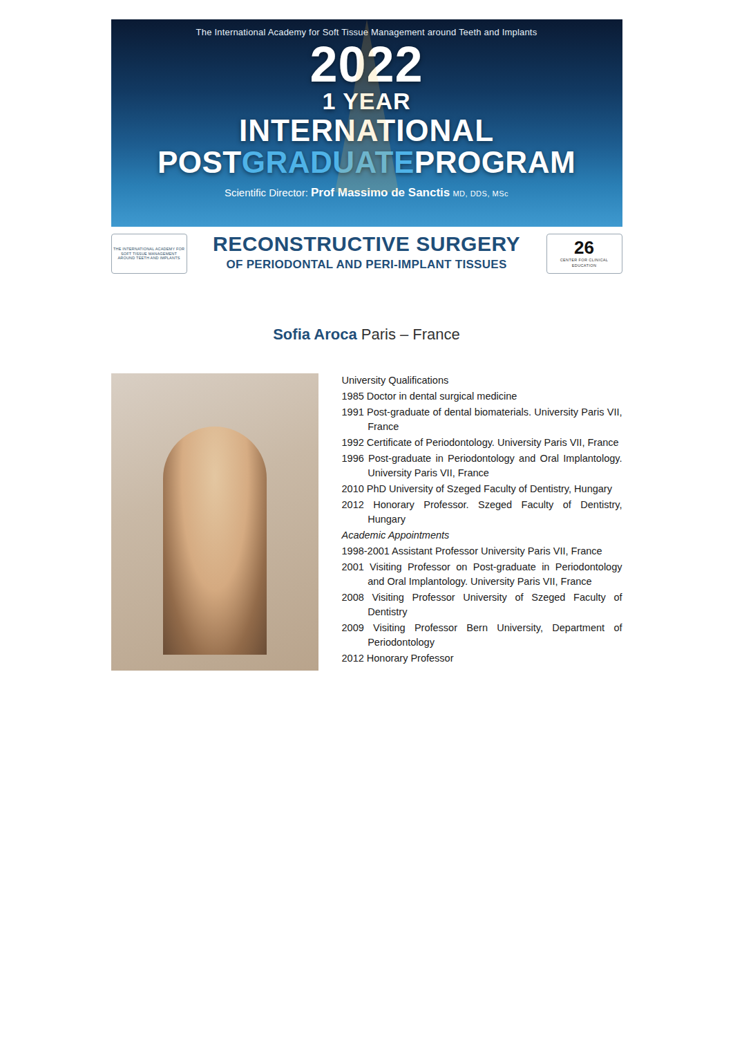The International Academy for Soft Tissue Management around Teeth and Implants
2022
1 YEAR
INTERNATIONAL
POSTGRADUATEPROGRAM
Scientific Director: Prof Massimo de Sanctis MD, DDS, MSc
THE INTERNATIONAL ACADEMY FOR
SOFT TISSUE MANAGEMENT
AROUND TEETH AND IMPLANTS
RECONSTRUCTIVE SURGERY
OF PERIODONTAL AND PERI-IMPLANT TISSUES
26
CENTER FOR CLINICAL
EDUCATION
Sofia Aroca Paris – France
University Qualifications
1985 Doctor in dental surgical medicine
1991 Post-graduate of dental biomaterials. University Paris VII, France
1992 Certificate of Periodontology. University Paris VII, France
1996 Post-graduate in Periodontology and Oral Implantology. University Paris VII, France
2010 PhD University of Szeged Faculty of Dentistry, Hungary
2012 Honorary Professor. Szeged Faculty of Dentistry, Hungary
Academic Appointments
1998-2001 Assistant Professor University Paris VII, France
2001 Visiting Professor on Post-graduate in Periodontology and Oral Implantology. University Paris VII, France
2008 Visiting Professor University of Szeged Faculty of Dentistry
2009 Visiting Professor Bern University, Department of Periodontology
2012 Honorary Professor